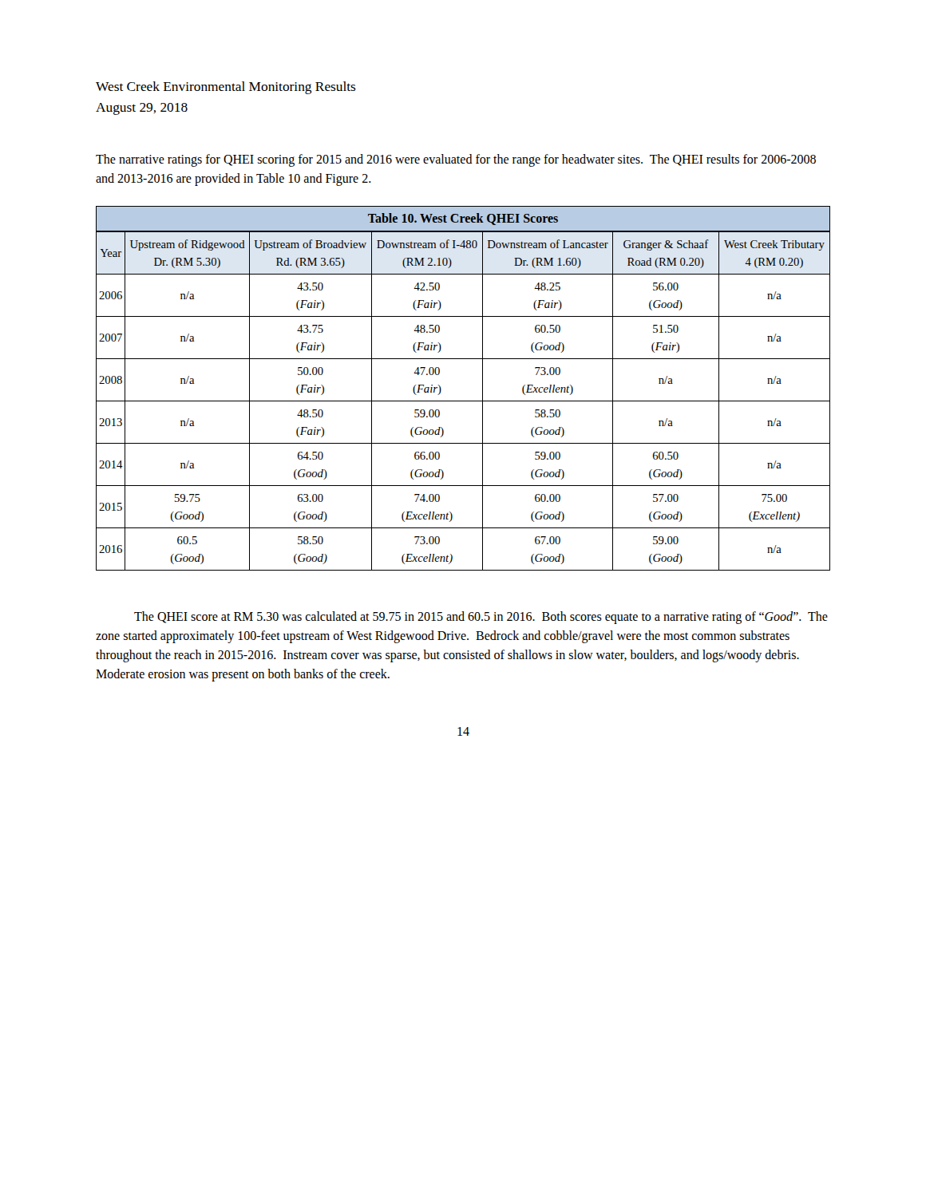West Creek Environmental Monitoring Results
August 29, 2018
The narrative ratings for QHEI scoring for 2015 and 2016 were evaluated for the range for headwater sites. The QHEI results for 2006-2008 and 2013-2016 are provided in Table 10 and Figure 2.
Table 10. West Creek QHEI Scores
| Year | Upstream of Ridgewood Dr. (RM 5.30) | Upstream of Broadview Rd. (RM 3.65) | Downstream of I-480 (RM 2.10) | Downstream of Lancaster Dr. (RM 1.60) | Granger & Schaaf Road (RM 0.20) | West Creek Tributary 4 (RM 0.20) |
| --- | --- | --- | --- | --- | --- | --- |
| 2006 | n/a | 43.50 ( Fair ) | 42.50 ( Fair ) | 48.25 ( Fair ) | 56.00 ( Good ) | n/a |
| 2007 | n/a | 43.75 ( Fair ) | 48.50 ( Fair ) | 60.50 ( Good ) | 51.50 ( Fair ) | n/a |
| 2008 | n/a | 50.00 ( Fair ) | 47.00 ( Fair ) | 73.00 ( Excellent ) | n/a | n/a |
| 2013 | n/a | 48.50 ( Fair ) | 59.00 ( Good ) | 58.50 ( Good ) | n/a | n/a |
| 2014 | n/a | 64.50 ( Good ) | 66.00 ( Good ) | 59.00 ( Good ) | 60.50 ( Good ) | n/a |
| 2015 | 59.75 ( Good ) | 63.00 ( Good ) | 74.00 ( Excellent ) | 60.00 ( Good ) | 57.00 ( Good ) | 75.00 ( Excellent) |
| 2016 | 60.5 ( Good ) | 58.50 ( Good) | 73.00 ( Excellent) | 67.00 ( Good ) | 59.00 ( Good ) | n/a |
The QHEI score at RM 5.30 was calculated at 59.75 in 2015 and 60.5 in 2016. Both scores equate to a narrative rating of “Good”. The zone started approximately 100-feet upstream of West Ridgewood Drive. Bedrock and cobble/gravel were the most common substrates throughout the reach in 2015-2016. Instream cover was sparse, but consisted of shallows in slow water, boulders, and logs/woody debris. Moderate erosion was present on both banks of the creek.
14